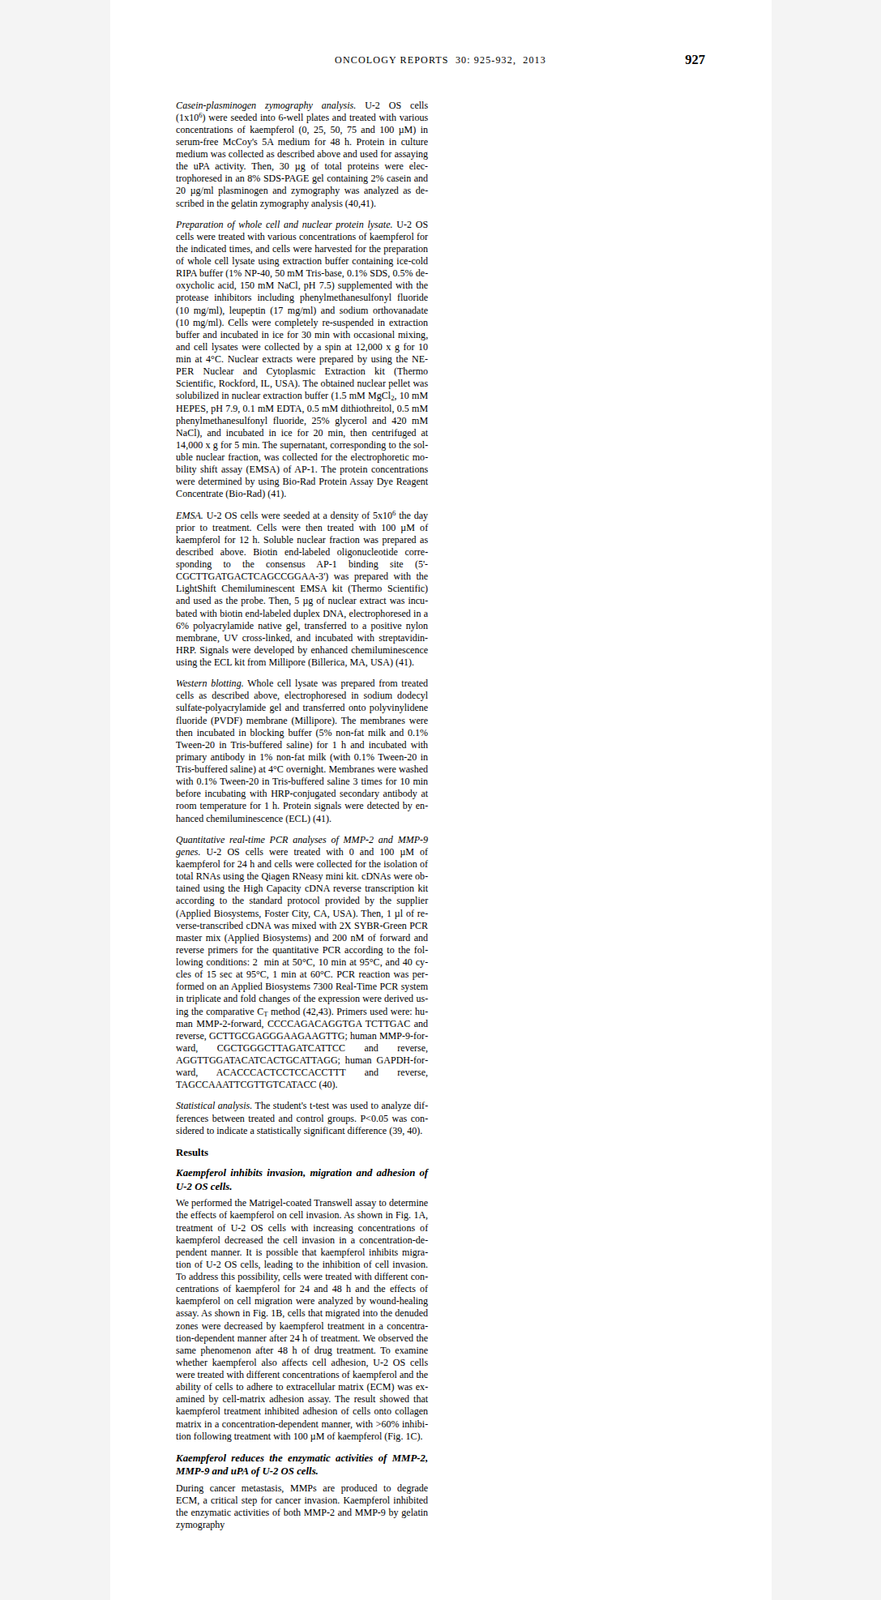Oncology Reports 30: 925-932, 2013 927
Casein-plasminogen zymography analysis. U-2 OS cells (1x106) were seeded into 6-well plates and treated with various concentrations of kaempferol (0, 25, 50, 75 and 100 µM) in serum-free McCoy's 5A medium for 48 h. Protein in culture medium was collected as described above and used for assaying the uPA activity. Then, 30 µg of total proteins were electrophoresed in an 8% SDS-PAGE gel containing 2% casein and 20 µg/ml plasminogen and zymography was analyzed as described in the gelatin zymography analysis (40,41).
Preparation of whole cell and nuclear protein lysate. U-2 OS cells were treated with various concentrations of kaempferol for the indicated times, and cells were harvested for the preparation of whole cell lysate using extraction buffer containing ice-cold RIPA buffer (1% NP-40, 50 mM Tris-base, 0.1% SDS, 0.5% deoxycholic acid, 150 mM NaCl, pH 7.5) supplemented with the protease inhibitors including phenylmethanesulfonyl fluoride (10 mg/ml), leupeptin (17 mg/ml) and sodium orthovanadate (10 mg/ml). Cells were completely re-suspended in extraction buffer and incubated in ice for 30 min with occasional mixing, and cell lysates were collected by a spin at 12,000 x g for 10 min at 4°C. Nuclear extracts were prepared by using the NE-PER Nuclear and Cytoplasmic Extraction kit (Thermo Scientific, Rockford, IL, USA). The obtained nuclear pellet was solubilized in nuclear extraction buffer (1.5 mM MgCl2, 10 mM HEPES, pH 7.9, 0.1 mM EDTA, 0.5 mM dithiothreitol, 0.5 mM phenylmethanesulfonyl fluoride, 25% glycerol and 420 mM NaCl), and incubated in ice for 20 min, then centrifuged at 14,000 x g for 5 min. The supernatant, corresponding to the soluble nuclear fraction, was collected for the electrophoretic mobility shift assay (EMSA) of AP-1. The protein concentrations were determined by using Bio-Rad Protein Assay Dye Reagent Concentrate (Bio-Rad) (41).
EMSA. U-2 OS cells were seeded at a density of 5x106 the day prior to treatment. Cells were then treated with 100 µM of kaempferol for 12 h. Soluble nuclear fraction was prepared as described above. Biotin end-labeled oligonucleotide corresponding to the consensus AP-1 binding site (5'-CGCTTGATGACTCAGCCGGAA-3') was prepared with the LightShift Chemiluminescent EMSA kit (Thermo Scientific) and used as the probe. Then, 5 µg of nuclear extract was incubated with biotin end-labeled duplex DNA, electrophoresed in a 6% polyacrylamide native gel, transferred to a positive nylon membrane, UV cross-linked, and incubated with streptavidin-HRP. Signals were developed by enhanced chemiluminescence using the ECL kit from Millipore (Billerica, MA, USA) (41).
Western blotting. Whole cell lysate was prepared from treated cells as described above, electrophoresed in sodium dodecyl sulfate-polyacrylamide gel and transferred onto polyvinylidene fluoride (PVDF) membrane (Millipore). The membranes were then incubated in blocking buffer (5% non-fat milk and 0.1% Tween-20 in Tris-buffered saline) for 1 h and incubated with primary antibody in 1% non-fat milk (with 0.1% Tween-20 in Tris-buffered saline) at 4°C overnight. Membranes were washed with 0.1% Tween-20 in Tris-buffered saline 3 times for 10 min before incubating with HRP-conjugated secondary antibody at room temperature for 1 h. Protein signals were detected by enhanced chemiluminescence (ECL) (41).
Quantitative real-time PCR analyses of MMP-2 and MMP-9 genes. U-2 OS cells were treated with 0 and 100 µM of kaempferol for 24 h and cells were collected for the isolation of total RNAs using the Qiagen RNeasy mini kit. cDNAs were obtained using the High Capacity cDNA reverse transcription kit according to the standard protocol provided by the supplier (Applied Biosystems, Foster City, CA, USA). Then, 1 µl of reverse-transcribed cDNA was mixed with 2X SYBR-Green PCR master mix (Applied Biosystems) and 200 nM of forward and reverse primers for the quantitative PCR according to the following conditions: 2 min at 50°C, 10 min at 95°C, and 40 cycles of 15 sec at 95°C, 1 min at 60°C. PCR reaction was performed on an Applied Biosystems 7300 Real-Time PCR system in triplicate and fold changes of the expression were derived using the comparative CT method (42,43). Primers used were: human MMP-2-forward, CCCCAGACAGGTGA TCTTGAC and reverse, GCTTGCGAGGGAAGAAGTTG; human MMP-9-forward, CGCTGGGCTTAGATCATTCC and reverse, AGGTTGGATACATCACTGCATTAGG; human GAPDH-forward, ACACCCACTCCTCCACCTTT and reverse, TAGCCAAATTCGTTGTCATACC (40).
Statistical analysis. The student's t-test was used to analyze differences between treated and control groups. P<0.05 was considered to indicate a statistically significant difference (39, 40).
Results
Kaempferol inhibits invasion, migration and adhesion of U-2 OS cells.
We performed the Matrigel-coated Transwell assay to determine the effects of kaempferol on cell invasion. As shown in Fig. 1A, treatment of U-2 OS cells with increasing concentrations of kaempferol decreased the cell invasion in a concentration-dependent manner. It is possible that kaempferol inhibits migration of U-2 OS cells, leading to the inhibition of cell invasion. To address this possibility, cells were treated with different concentrations of kaempferol for 24 and 48 h and the effects of kaempferol on cell migration were analyzed by wound-healing assay. As shown in Fig. 1B, cells that migrated into the denuded zones were decreased by kaempferol treatment in a concentration-dependent manner after 24 h of treatment. We observed the same phenomenon after 48 h of drug treatment. To examine whether kaempferol also affects cell adhesion, U-2 OS cells were treated with different concentrations of kaempferol and the ability of cells to adhere to extracellular matrix (ECM) was examined by cell-matrix adhesion assay. The result showed that kaempferol treatment inhibited adhesion of cells onto collagen matrix in a concentration-dependent manner, with >60% inhibition following treatment with 100 µM of kaempferol (Fig. 1C).
Kaempferol reduces the enzymatic activities of MMP-2, MMP-9 and uPA of U-2 OS cells.
During cancer metastasis, MMPs are produced to degrade ECM, a critical step for cancer invasion. Kaempferol inhibited the enzymatic activities of both MMP-2 and MMP-9 by gelatin zymography